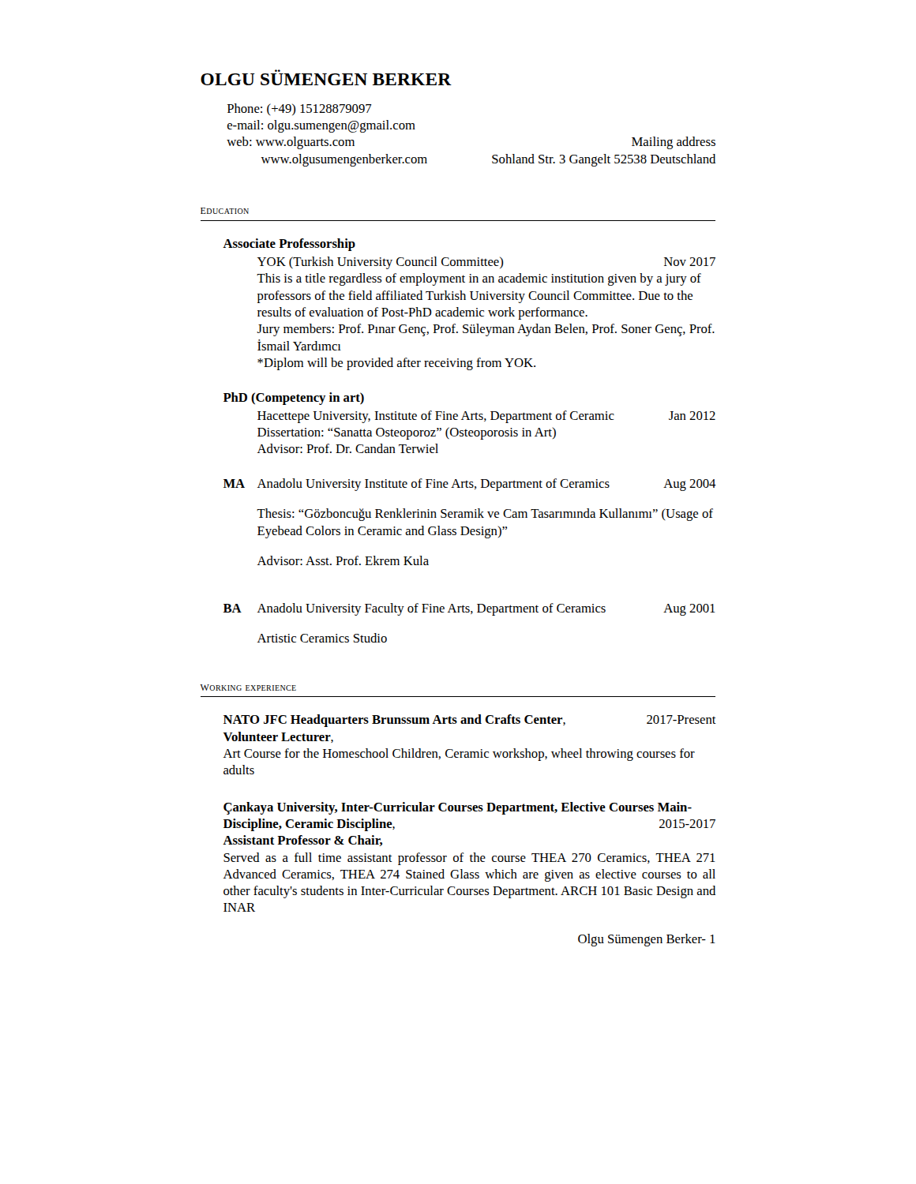OLGU SÜMENGEN BERKER
Phone: (+49) 15128879097
e-mail: olgu.sumengen@gmail.com
web: www.olguarts.com
Mailing address
www.olgusumengenberker.com
Sohland Str. 3 Gangelt 52538 Deutschland
Education
Associate Professorship
YOK (Turkish University Council Committee) Nov 2017
This is a title regardless of employment in an academic institution given by a jury of professors of the field affiliated Turkish University Council Committee. Due to the results of evaluation of Post-PhD academic work performance.
Jury members: Prof. Pınar Genç, Prof. Süleyman Aydan Belen, Prof. Soner Genç, Prof. İsmail Yardımcı
*Diplom will be provided after receiving from YOK.
PhD (Competency in art)
Hacettepe University, Institute of Fine Arts, Department of Ceramic Jan 2012
Dissertation: “Sanatta Osteoporoz” (Osteoporosis in Art)
Advisor: Prof. Dr. Candan Terwiel
MA
Anadolu University Institute of Fine Arts, Department of Ceramics Aug 2004
Thesis: “Gözboncuğu Renklerinin Seramik ve Cam Tasarımında Kullanımı” (Usage of Eyebead Colors in Ceramic and Glass Design)”
Advisor: Asst. Prof. Ekrem Kula
BA
Anadolu University Faculty of Fine Arts, Department of Ceramics Aug 2001
Artistic Ceramics Studio
Working experience
NATO JFC Headquarters Brunssum Arts and Crafts Center, 2017-Present
Volunteer Lecturer,
Art Course for the Homeschool Children, Ceramic workshop, wheel throwing courses for adults
Çankaya University, Inter-Curricular Courses Department, Elective Courses Main-
Discipline, Ceramic Discipline, 2015-2017
Assistant Professor & Chair,
Served as a full time assistant professor of the course THEA 270 Ceramics, THEA 271 Advanced Ceramics, THEA 274 Stained Glass which are given as elective courses to all other faculty's students in Inter-Curricular Courses Department. ARCH 101 Basic Design and INAR
Olgu Sümengen Berker- 1